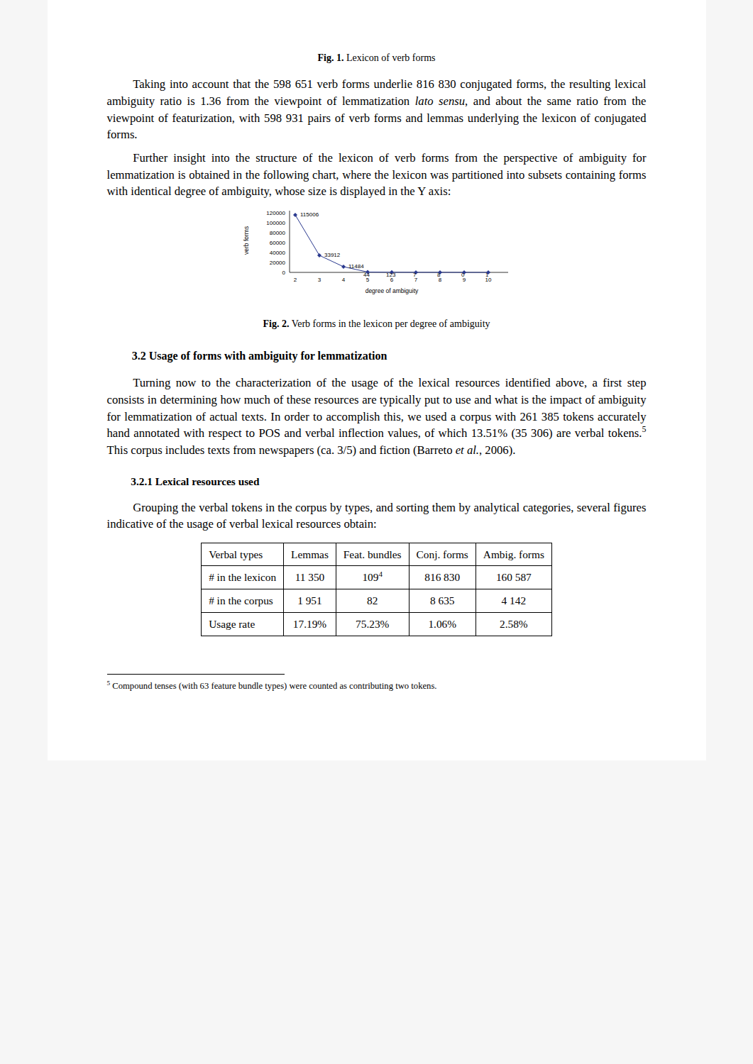Fig. 1. Lexicon of verb forms
Taking into account that the 598 651 verb forms underlie 816 830 conjugated forms, the resulting lexical ambiguity ratio is 1.36 from the viewpoint of lemmatization lato sensu, and about the same ratio from the viewpoint of featurization, with 598 931 pairs of verb forms and lemmas underlying the lexicon of conjugated forms.
Further insight into the structure of the lexicon of verb forms from the perspective of ambiguity for lemmatization is obtained in the following chart, where the lexicon was partitioned into subsets containing forms with identical degree of ambiguity, whose size is displayed in the Y axis:
120000 100000 80000 60000 40000 20000 0 verb forms 2 3 4 5 6 7 8 9 10 degree of ambiguity 115006 33912 11484 44 123 8 7 0 1
Fig. 2. Verb forms in the lexicon per degree of ambiguity
3.2 Usage of forms with ambiguity for lemmatization
Turning now to the characterization of the usage of the lexical resources identified above, a first step consists in determining how much of these resources are typically put to use and what is the impact of ambiguity for lemmatization of actual texts. In order to accomplish this, we used a corpus with 261 385 tokens accurately hand annotated with respect to POS and verbal inflection values, of which 13.51% (35 306) are verbal tokens.5 This corpus includes texts from newspapers (ca. 3/5) and fiction (Barreto et al., 2006).
3.2.1 Lexical resources used
Grouping the verbal tokens in the corpus by types, and sorting them by analytical categories, several figures indicative of the usage of verbal lexical resources obtain:
| Verbal types | Lemmas | Feat. bundles | Conj. forms | Ambig. forms |
| --- | --- | --- | --- | --- |
| # in the lexicon | 11 350 | 109 4 | 816 830 | 160 587 |
| # in the corpus | 1 951 | 82 | 8 635 | 4 142 |
| Usage rate | 17.19% | 75.23% | 1.06% | 2.58% |
5 Compound tenses (with 63 feature bundle types) were counted as contributing two tokens.